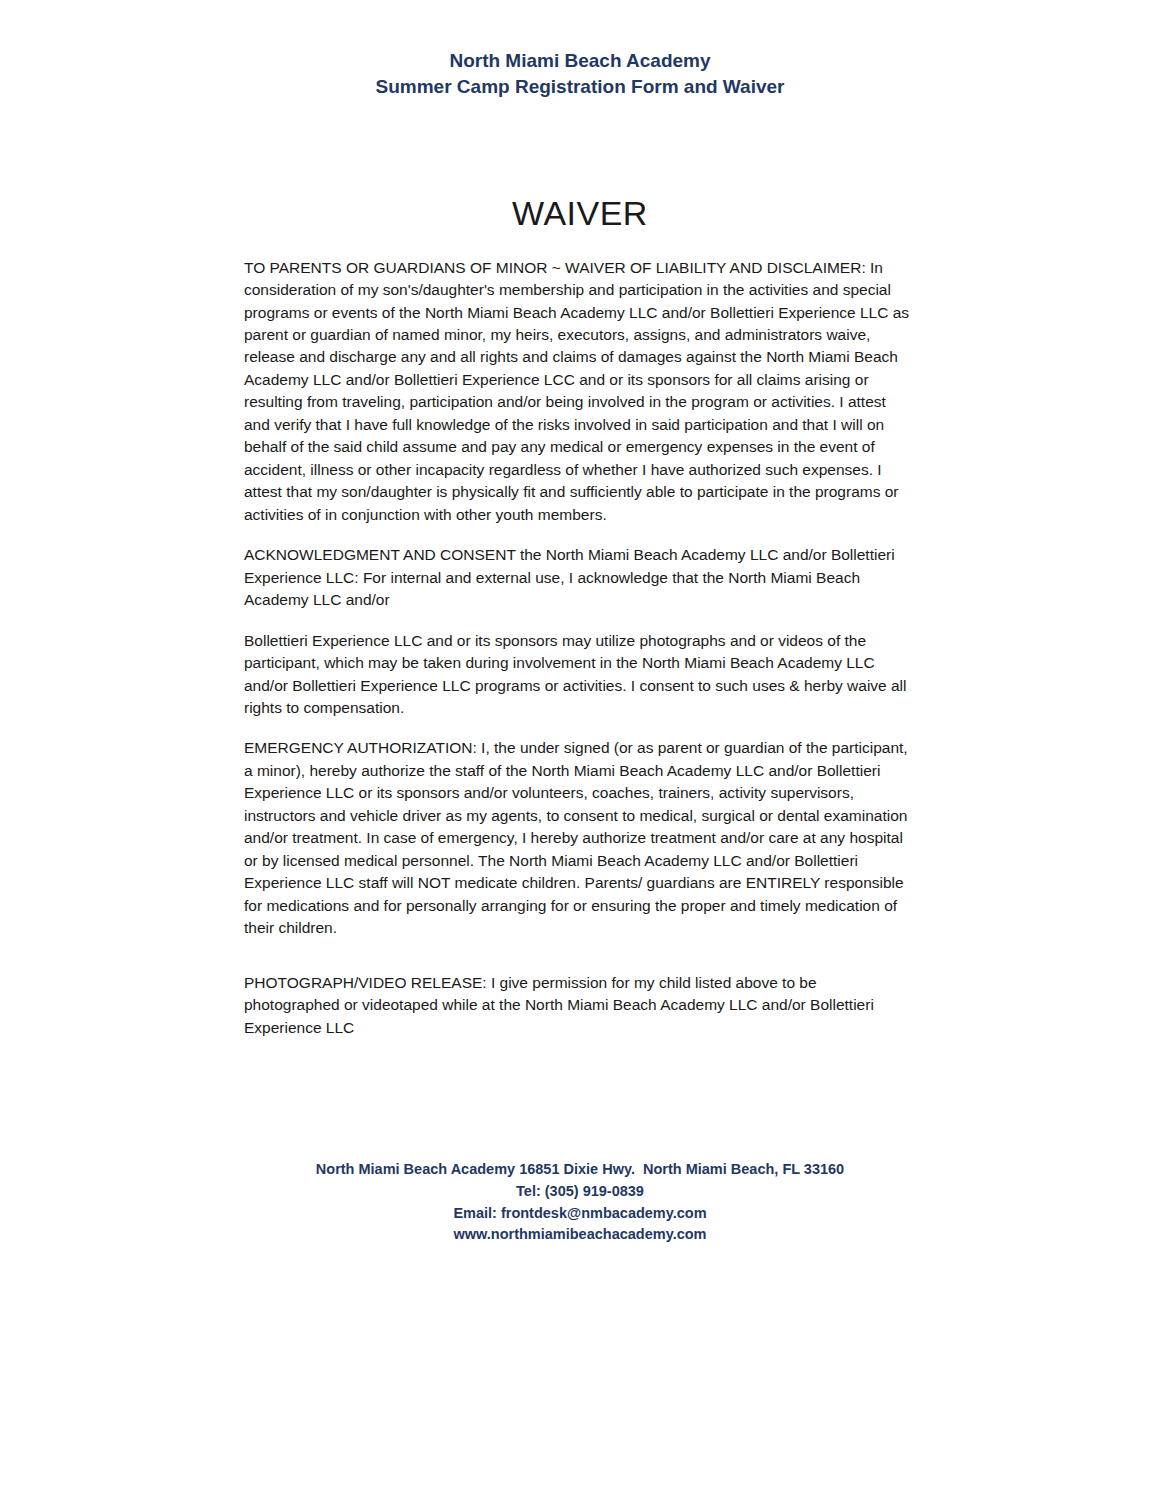North Miami Beach Academy Summer Camp Registration Form and Waiver
WAIVER
TO PARENTS OR GUARDIANS OF MINOR ~ WAIVER OF LIABILITY AND DISCLAIMER: In consideration of my son's/daughter's membership and participation in the activities and special programs or events of the North Miami Beach Academy LLC and/or Bollettieri Experience LLC as parent or guardian of named minor, my heirs, executors, assigns, and administrators waive, release and discharge any and all rights and claims of damages against the North Miami Beach Academy LLC and/or Bollettieri Experience LCC and or its sponsors for all claims arising or resulting from traveling, participation and/or being involved in the program or activities. I attest and verify that I have full knowledge of the risks involved in said participation and that I will on behalf of the said child assume and pay any medical or emergency expenses in the event of accident, illness or other incapacity regardless of whether I have authorized such expenses. I attest that my son/daughter is physically fit and sufficiently able to participate in the programs or activities of in conjunction with other youth members.
ACKNOWLEDGMENT AND CONSENT the North Miami Beach Academy LLC and/or Bollettieri Experience LLC: For internal and external use, I acknowledge that the North Miami Beach Academy LLC and/or
Bollettieri Experience LLC and or its sponsors may utilize photographs and or videos of the participant, which may be taken during involvement in the North Miami Beach Academy LLC and/or Bollettieri Experience LLC programs or activities. I consent to such uses & herby waive all rights to compensation.
EMERGENCY AUTHORIZATION: I, the under signed (or as parent or guardian of the participant, a minor), hereby authorize the staff of the North Miami Beach Academy LLC and/or Bollettieri Experience LLC or its sponsors and/or volunteers, coaches, trainers, activity supervisors, instructors and vehicle driver as my agents, to consent to medical, surgical or dental examination and/or treatment. In case of emergency, I hereby authorize treatment and/or care at any hospital or by licensed medical personnel. The North Miami Beach Academy LLC and/or Bollettieri Experience LLC staff will NOT medicate children. Parents/ guardians are ENTIRELY responsible for medications and for personally arranging for or ensuring the proper and timely medication of their children.
PHOTOGRAPH/VIDEO RELEASE: I give permission for my child listed above to be photographed or videotaped while at the North Miami Beach Academy LLC and/or Bollettieri Experience LLC
North Miami Beach Academy 16851 Dixie Hwy. North Miami Beach, FL 33160 Tel: (305) 919-0839 Email: frontdesk@nmbacademy.com www.northmiamibeachacademy.com